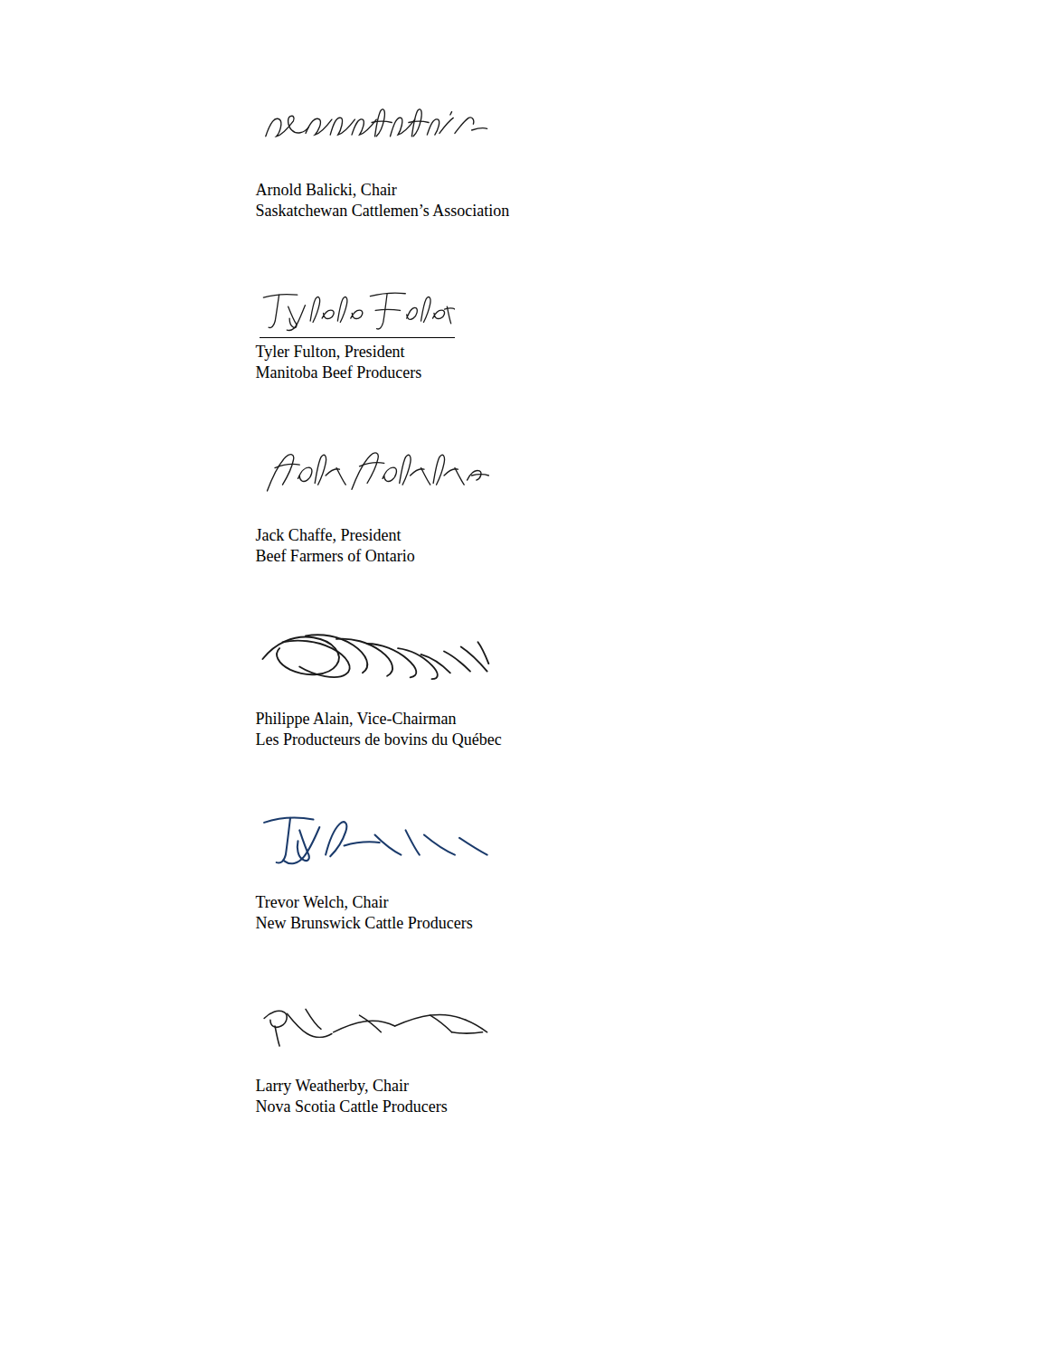Arnold Balicki, Chair
Saskatchewan Cattlemen’s Association
Tyler Fulton, President
Manitoba Beef Producers
Jack Chaffe, President
Beef Farmers of Ontario
Philippe Alain, Vice-Chairman
Les Producteurs de bovins du Québec
Trevor Welch, Chair
New Brunswick Cattle Producers
Larry Weatherby, Chair
Nova Scotia Cattle Producers